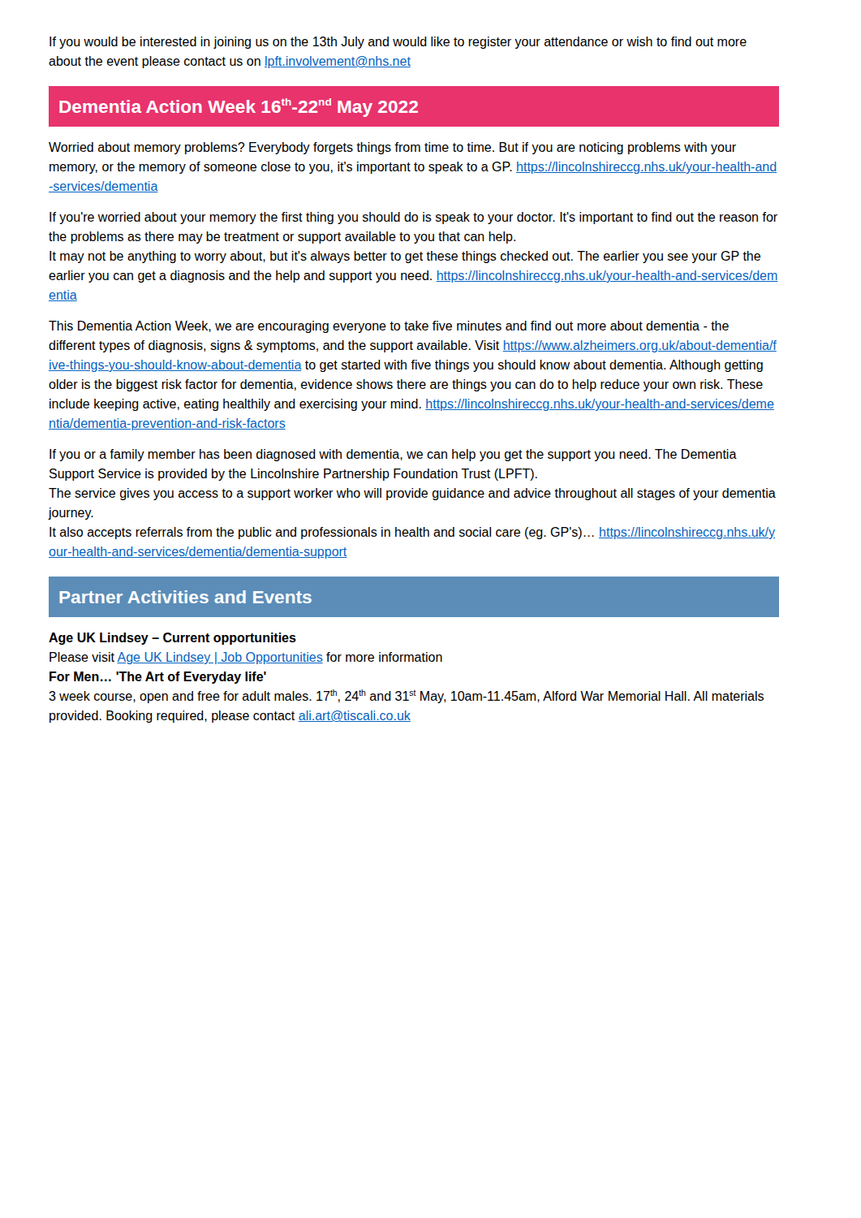If you would be interested in joining us on the 13th July and would like to register your attendance or wish to find out more about the event please contact us on lpft.involvement@nhs.net
Dementia Action Week 16th-22nd May 2022
Worried about memory problems? Everybody forgets things from time to time. But if you are noticing problems with your memory, or the memory of someone close to you, it's important to speak to a GP. https://lincolnshireccg.nhs.uk/your-health-and-services/dementia
If you're worried about your memory the first thing you should do is speak to your doctor. It's important to find out the reason for the problems as there may be treatment or support available to you that can help.
It may not be anything to worry about, but it's always better to get these things checked out. The earlier you see your GP the earlier you can get a diagnosis and the help and support you need. https://lincolnshireccg.nhs.uk/your-health-and-services/dementia
This Dementia Action Week, we are encouraging everyone to take five minutes and find out more about dementia - the different types of diagnosis, signs & symptoms, and the support available. Visit https://www.alzheimers.org.uk/about-dementia/five-things-you-should-know-about-dementia to get started with five things you should know about dementia. Although getting older is the biggest risk factor for dementia, evidence shows there are things you can do to help reduce your own risk. These include keeping active, eating healthily and exercising your mind. https://lincolnshireccg.nhs.uk/your-health-and-services/dementia/dementia-prevention-and-risk-factors
If you or a family member has been diagnosed with dementia, we can help you get the support you need. The Dementia Support Service is provided by the Lincolnshire Partnership Foundation Trust (LPFT).
The service gives you access to a support worker who will provide guidance and advice throughout all stages of your dementia journey.
It also accepts referrals from the public and professionals in health and social care (eg. GP's)… https://lincolnshireccg.nhs.uk/your-health-and-services/dementia/dementia-support
Partner Activities and Events
Age UK Lindsey – Current opportunities
Please visit Age UK Lindsey | Job Opportunities for more information
For Men… 'The Art of Everyday life'
3 week course, open and free for adult males. 17th, 24th and 31st May, 10am-11.45am, Alford War Memorial Hall. All materials provided. Booking required, please contact ali.art@tiscali.co.uk